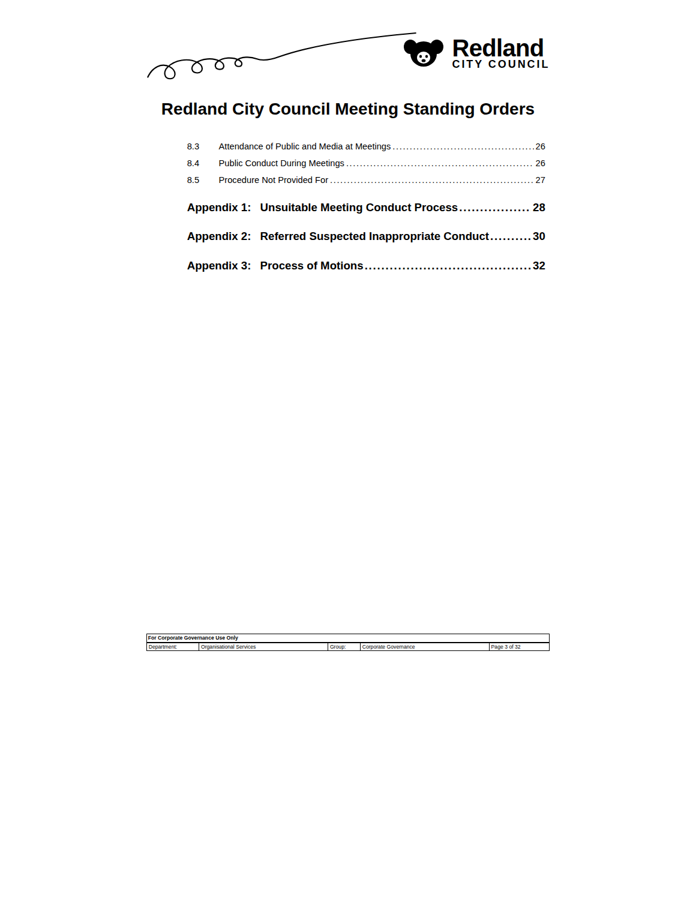Redland CITY COUNCIL
Redland City Council Meeting Standing Orders
8.3 Attendance of Public and Media at Meetings .................................................................................................................. 26
8.4 Public Conduct During Meetings .................................................................................................................. 26
8.5 Procedure Not Provided For .................................................................................................................. 27
Appendix 1: Unsuitable Meeting Conduct Process .......................................................... 28
Appendix 2: Referred Suspected Inappropriate Conduct .......................................................... 30
Appendix 3: Process of Motions .......................................................... 32
For Corporate Governance Use Only
| Department: | Organisational Services | Group: | Corporate Governance | Page 3 of 32 |